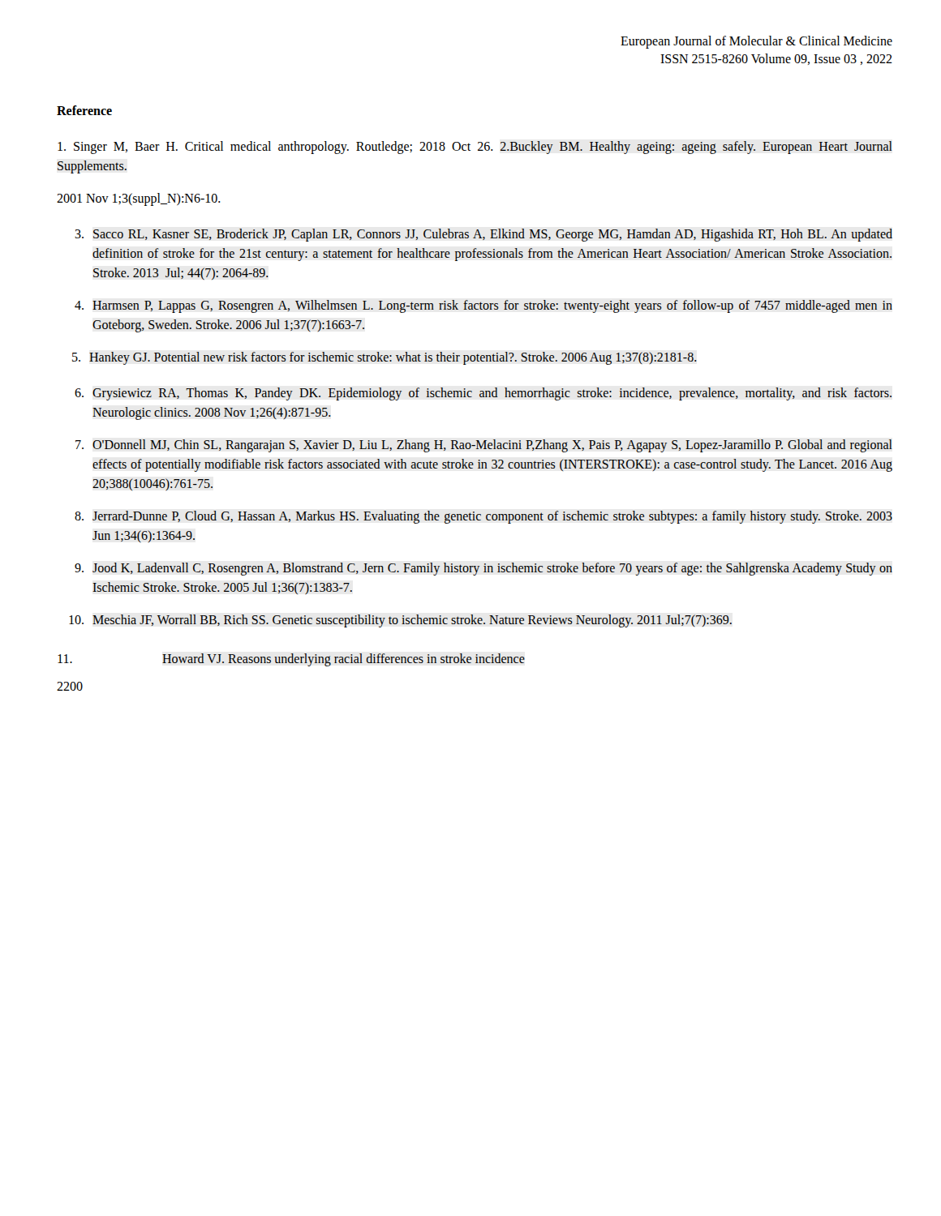European Journal of Molecular & Clinical Medicine
ISSN 2515-8260 Volume 09, Issue 03 , 2022
Reference
1. Singer M, Baer H. Critical medical anthropology. Routledge; 2018 Oct 26. 2.Buckley BM. Healthy ageing: ageing safely. European Heart Journal Supplements.
2001 Nov 1;3(suppl_N):N6-10.
Sacco RL, Kasner SE, Broderick JP, Caplan LR, Connors JJ, Culebras A, Elkind MS, George MG, Hamdan AD, Higashida RT, Hoh BL. An updated definition of stroke for the 21st century: a statement for healthcare professionals from the American Heart Association/ American Stroke Association. Stroke. 2013 Jul; 44(7): 2064-89.
Harmsen P, Lappas G, Rosengren A, Wilhelmsen L. Long-term risk factors for stroke: twenty-eight years of follow-up of 7457 middle-aged men in Goteborg, Sweden. Stroke. 2006 Jul 1;37(7):1663-7.
5. Hankey GJ. Potential new risk factors for ischemic stroke: what is their potential?. Stroke. 2006 Aug 1;37(8):2181-8.
Grysiewicz RA, Thomas K, Pandey DK. Epidemiology of ischemic and hemorrhagic stroke: incidence, prevalence, mortality, and risk factors. Neurologic clinics. 2008 Nov 1;26(4):871-95.
O'Donnell MJ, Chin SL, Rangarajan S, Xavier D, Liu L, Zhang H, Rao-Melacini P,Zhang X, Pais P, Agapay S, Lopez-Jaramillo P. Global and regional effects of potentially modifiable risk factors associated with acute stroke in 32 countries (INTERSTROKE): a case-control study. The Lancet. 2016 Aug 20;388(10046):761-75.
Jerrard-Dunne P, Cloud G, Hassan A, Markus HS. Evaluating the genetic component of ischemic stroke subtypes: a family history study. Stroke. 2003 Jun 1;34(6):1364-9.
Jood K, Ladenvall C, Rosengren A, Blomstrand C, Jern C. Family history in ischemic stroke before 70 years of age: the Sahlgrenska Academy Study on Ischemic Stroke. Stroke. 2005 Jul 1;36(7):1383-7.
Meschia JF, Worrall BB, Rich SS. Genetic susceptibility to ischemic stroke. Nature Reviews Neurology. 2011 Jul;7(7):369.
11. Howard VJ. Reasons underlying racial differences in stroke incidence
2200